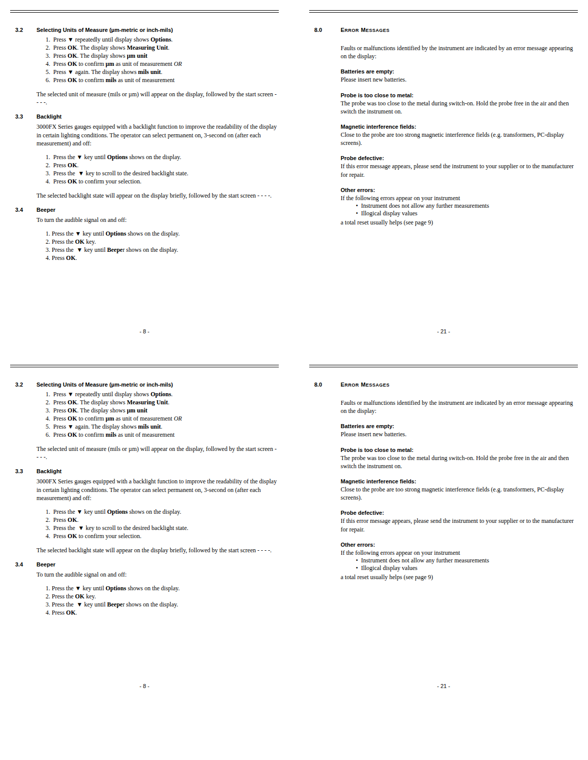3.2
Selecting Units of Measure (µm-metric or inch-mils)
1. Press ▼ repeatedly until display shows Options.
2. Press OK. The display shows Measuring Unit.
3. Press OK. The display shows µm unit
4. Press OK to confirm µm as unit of measurement OR
5. Press ▼ again. The display shows mils unit.
6. Press OK to confirm mils as unit of measurement
The selected unit of measure (mils or µm) will appear on the display, followed by the start screen - - - -.
3.3
Backlight
3000FX Series gauges equipped with a backlight function to improve the readability of the display in certain lighting conditions. The operator can select permanent on, 3-second on (after each measurement) and off:
1. Press the ▼ key until Options shows on the display.
2. Press OK.
3. Press the ▼ key to scroll to the desired backlight state.
4. Press OK to confirm your selection.
The selected backlight state will appear on the display briefly, followed by the start screen - - - -.
3.4
Beeper
To turn the audible signal on and off:
1. Press the ▼ key until Options shows on the display.
2. Press the OK key.
3. Press the ▼ key until Beeper shows on the display.
4. Press OK.
- 8 -
8.0
ERROR MESSAGES
Faults or malfunctions identified by the instrument are indicated by an error message appearing on the display:
Batteries are empty:
Please insert new batteries.
Probe is too close to metal:
The probe was too close to the metal during switch-on. Hold the probe free in the air and then switch the instrument on.
Magnetic interference fields:
Close to the probe are too strong magnetic interference fields (e.g. transformers, PC-display screens).
Probe defective:
If this error message appears, please send the instrument to your supplier or to the manufacturer for repair.
Other errors:
If the following errors appear on your instrument
Instrument does not allow any further measurements
Illogical display values
a total reset usually helps (see page 9)
- 21 -
3.2
Selecting Units of Measure (µm-metric or inch-mils)
1. Press ▼ repeatedly until display shows Options.
2. Press OK. The display shows Measuring Unit.
3. Press OK. The display shows µm unit
4. Press OK to confirm µm as unit of measurement OR
5. Press ▼ again. The display shows mils unit.
6. Press OK to confirm mils as unit of measurement
The selected unit of measure (mils or µm) will appear on the display, followed by the start screen - - - -.
3.3
Backlight
3000FX Series gauges equipped with a backlight function to improve the readability of the display in certain lighting conditions. The operator can select permanent on, 3-second on (after each measurement) and off:
1. Press the ▼ key until Options shows on the display.
2. Press OK.
3. Press the ▼ key to scroll to the desired backlight state.
4. Press OK to confirm your selection.
The selected backlight state will appear on the display briefly, followed by the start screen - - - -.
3.4
Beeper
To turn the audible signal on and off:
1. Press the ▼ key until Options shows on the display.
2. Press the OK key.
3. Press the ▼ key until Beeper shows on the display.
4. Press OK.
- 8 -
8.0
ERROR MESSAGES
Faults or malfunctions identified by the instrument are indicated by an error message appearing on the display:
Batteries are empty:
Please insert new batteries.
Probe is too close to metal:
The probe was too close to the metal during switch-on. Hold the probe free in the air and then switch the instrument on.
Magnetic interference fields:
Close to the probe are too strong magnetic interference fields (e.g. transformers, PC-display screens).
Probe defective:
If this error message appears, please send the instrument to your supplier or to the manufacturer for repair.
Other errors:
If the following errors appear on your instrument
Instrument does not allow any further measurements
Illogical display values
a total reset usually helps (see page 9)
- 21 -